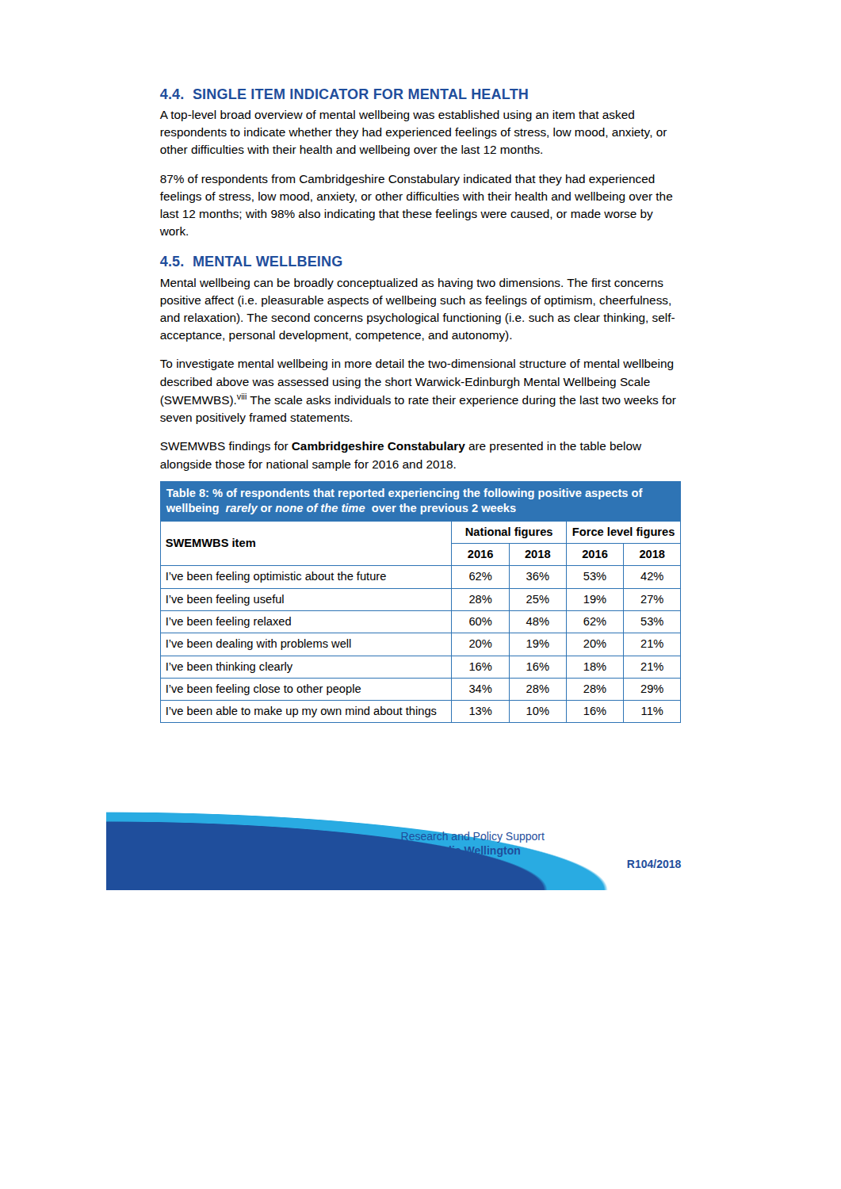4.4. SINGLE ITEM INDICATOR FOR MENTAL HEALTH
A top-level broad overview of mental wellbeing was established using an item that asked respondents to indicate whether they had experienced feelings of stress, low mood, anxiety, or other difficulties with their health and wellbeing over the last 12 months.
87% of respondents from Cambridgeshire Constabulary indicated that they had experienced feelings of stress, low mood, anxiety, or other difficulties with their health and wellbeing over the last 12 months; with 98% also indicating that these feelings were caused, or made worse by work.
4.5. MENTAL WELLBEING
Mental wellbeing can be broadly conceptualized as having two dimensions. The first concerns positive affect (i.e. pleasurable aspects of wellbeing such as feelings of optimism, cheerfulness, and relaxation). The second concerns psychological functioning (i.e. such as clear thinking, self-acceptance, personal development, competence, and autonomy).
To investigate mental wellbeing in more detail the two-dimensional structure of mental wellbeing described above was assessed using the short Warwick-Edinburgh Mental Wellbeing Scale (SWEMWBS).viii The scale asks individuals to rate their experience during the last two weeks for seven positively framed statements.
SWEMWBS findings for Cambridgeshire Constabulary are presented in the table below alongside those for national sample for 2016 and 2018.
Table 8 : % of respondents that reported experiencing the following positive aspects of wellbeing rarely or none of the time over the previous 2 weeks
| SWEMWBS item | National figures | Force level figures |
| --- | --- | --- |
| 2016 | 2018 | 2016 | 2018 |
| I’ve been feeling optimistic about the future | 62% | 36% | 53% | 42% |
| I’ve been feeling useful | 28% | 25% | 19% | 27% |
| I’ve been feeling relaxed | 60% | 48% | 62% | 53% |
| I’ve been dealing with problems well | 20% | 19% | 20% | 21% |
| I’ve been thinking clearly | 16% | 16% | 18% | 21% |
| I’ve been feeling close to other people | 34% | 28% | 28% | 29% |
| I’ve been able to make up my own mind about things | 13% | 10% | 16% | 11% |
Welfare Survey 2018
Cambridgeshire Constabulary
Research and Policy Support
Natalie Wellington
13
R104/2018